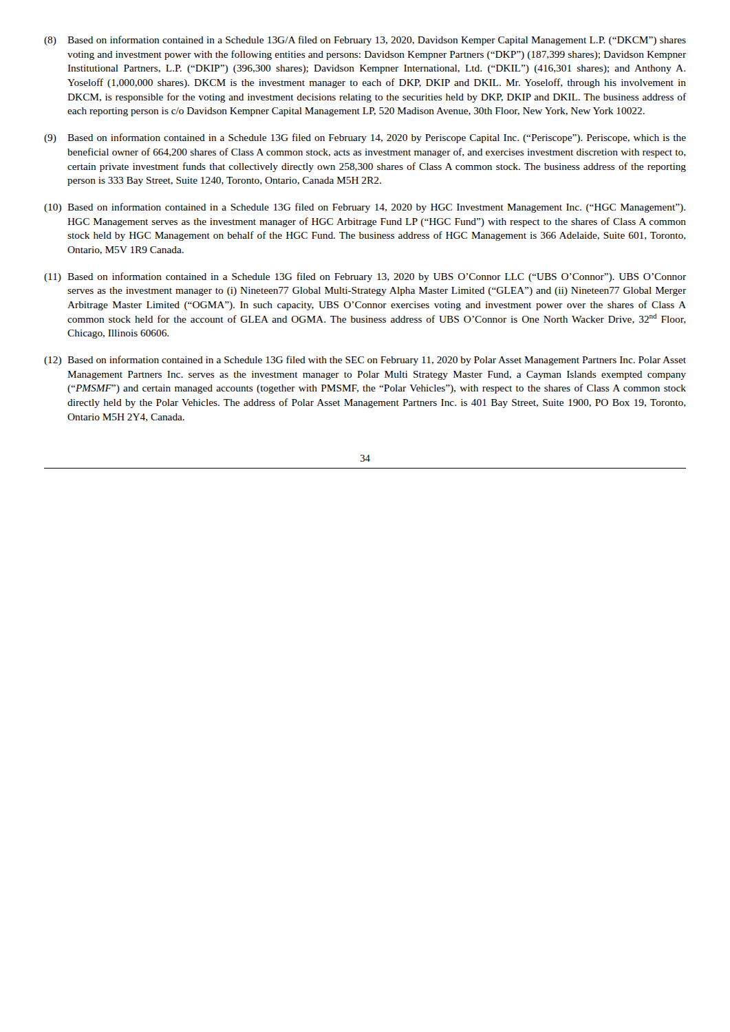(8)
Based on information contained in a Schedule 13G/A filed on February 13, 2020, Davidson Kemper Capital Management L.P. (“DKCM”) shares voting and investment power with the following entities and persons: Davidson Kempner Partners (“DKP”) (187,399 shares); Davidson Kempner Institutional Partners, L.P. (“DKIP”) (396,300 shares); Davidson Kempner International, Ltd. (“DKIL”) (416,301 shares); and Anthony A. Yoseloff (1,000,000 shares). DKCM is the investment manager to each of DKP, DKIP and DKIL. Mr. Yoseloff, through his involvement in DKCM, is responsible for the voting and investment decisions relating to the securities held by DKP, DKIP and DKIL. The business address of each reporting person is c/o Davidson Kempner Capital Management LP, 520 Madison Avenue, 30th Floor, New York, New York 10022.
(9)
Based on information contained in a Schedule 13G filed on February 14, 2020 by Periscope Capital Inc. (“Periscope”). Periscope, which is the beneficial owner of 664,200 shares of Class A common stock, acts as investment manager of, and exercises investment discretion with respect to, certain private investment funds that collectively directly own 258,300 shares of Class A common stock. The business address of the reporting person is 333 Bay Street, Suite 1240, Toronto, Ontario, Canada M5H 2R2.
(10)
Based on information contained in a Schedule 13G filed on February 14, 2020 by HGC Investment Management Inc. (“HGC Management”). HGC Management serves as the investment manager of HGC Arbitrage Fund LP (“HGC Fund”) with respect to the shares of Class A common stock held by HGC Management on behalf of the HGC Fund. The business address of HGC Management is 366 Adelaide, Suite 601, Toronto, Ontario, M5V 1R9 Canada.
(11)
Based on information contained in a Schedule 13G filed on February 13, 2020 by UBS O’Connor LLC (“UBS O’Connor”). UBS O’Connor serves as the investment manager to (i) Nineteen77 Global Multi-Strategy Alpha Master Limited (“GLEA”) and (ii) Nineteen77 Global Merger Arbitrage Master Limited (“OGMA”). In such capacity, UBS O’Connor exercises voting and investment power over the shares of Class A common stock held for the account of GLEA and OGMA. The business address of UBS O’Connor is One North Wacker Drive, 32nd Floor, Chicago, Illinois 60606.
(12)
Based on information contained in a Schedule 13G filed with the SEC on February 11, 2020 by Polar Asset Management Partners Inc. Polar Asset Management Partners Inc. serves as the investment manager to Polar Multi Strategy Master Fund, a Cayman Islands exempted company (“PMSMF”) and certain managed accounts (together with PMSMF, the “Polar Vehicles”), with respect to the shares of Class A common stock directly held by the Polar Vehicles. The address of Polar Asset Management Partners Inc. is 401 Bay Street, Suite 1900, PO Box 19, Toronto, Ontario M5H 2Y4, Canada.
34